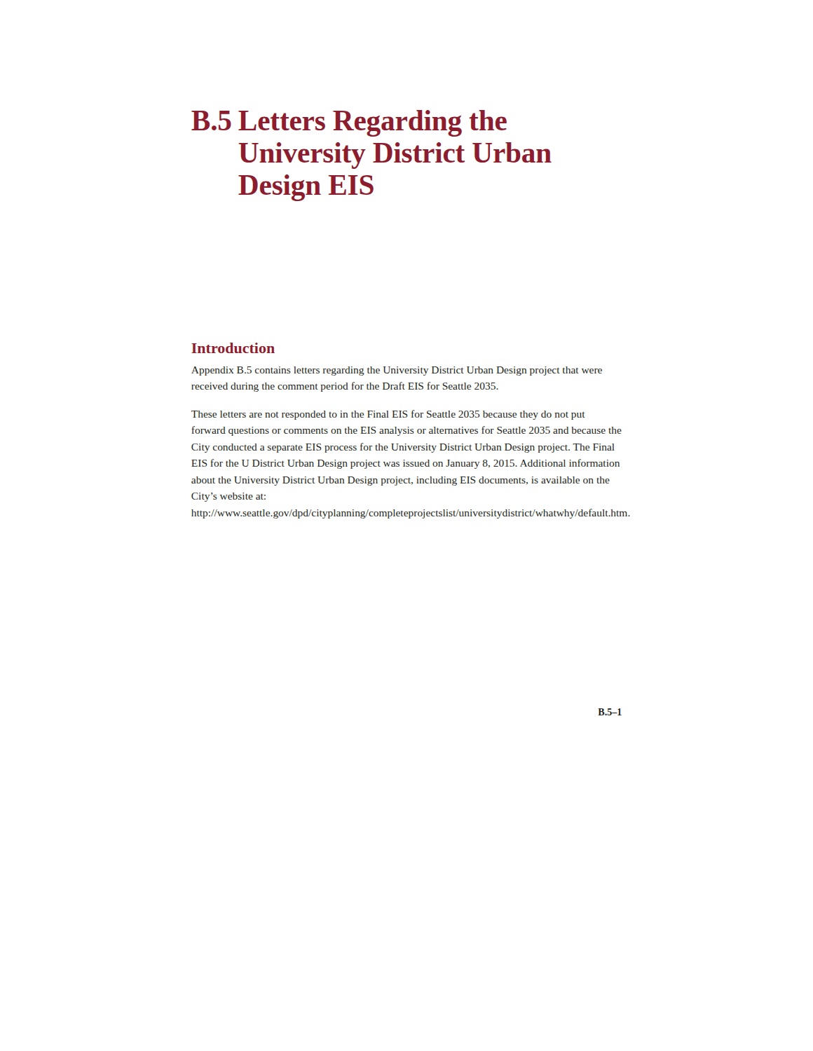B.5 Letters Regarding the University District Urban Design EIS
Introduction
Appendix B.5 contains letters regarding the University District Urban Design project that were received during the comment period for the Draft EIS for Seattle 2035.
These letters are not responded to in the Final EIS for Seattle 2035 because they do not put forward questions or comments on the EIS analysis or alternatives for Seattle 2035 and because the City conducted a separate EIS process for the University District Urban Design project. The Final EIS for the U District Urban Design project was issued on January 8, 2015. Additional information about the University District Urban Design project, including EIS documents, is available on the City’s website at: http://www.seattle.gov/dpd/cityplanning/completeprojectslist/universitydistrict/whatwhy/default.htm.
B.5–1